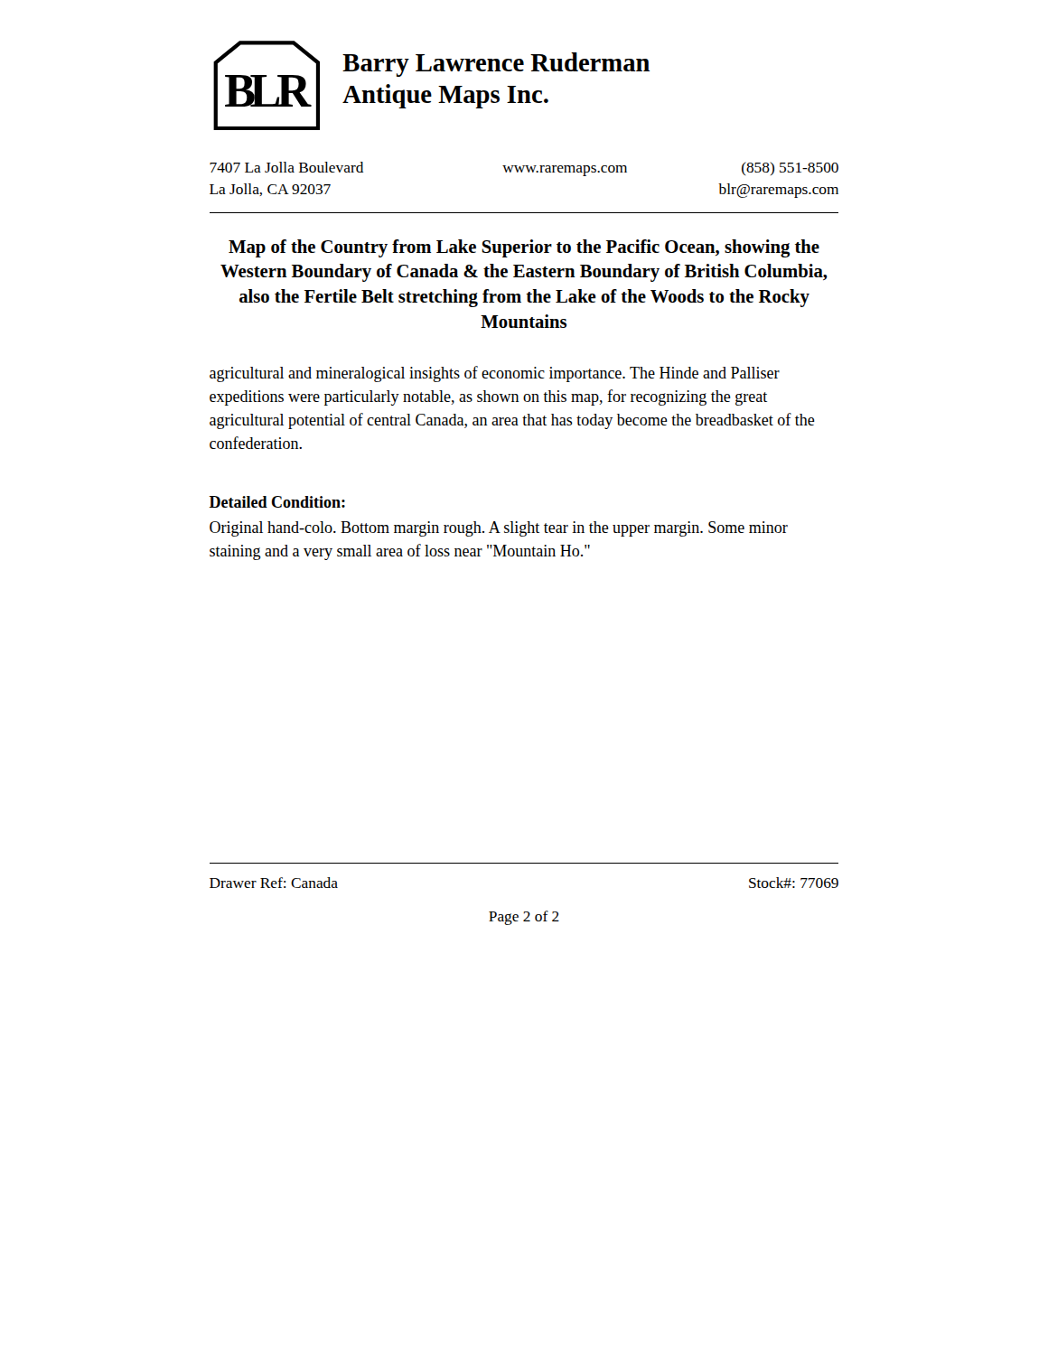BLR BLR
Barry Lawrence Ruderman
Antique Maps Inc.
7407 La Jolla Boulevard
La Jolla, CA 92037
www.raremaps.com
(858) 551-8500
blr@raremaps.com
Map of the Country from Lake Superior to the Pacific Ocean, showing the Western Boundary of Canada & the Eastern Boundary of British Columbia, also the Fertile Belt stretching from the Lake of the Woods to the Rocky Mountains
agricultural and mineralogical insights of economic importance. The Hinde and Palliser expeditions were particularly notable, as shown on this map, for recognizing the great agricultural potential of central Canada, an area that has today become the breadbasket of the confederation.
Detailed Condition:
Original hand-colo. Bottom margin rough. A slight tear in the upper margin. Some minor staining and a very small area of loss near "Mountain Ho."
Drawer Ref: Canada
Stock#: 77069
Page 2 of 2